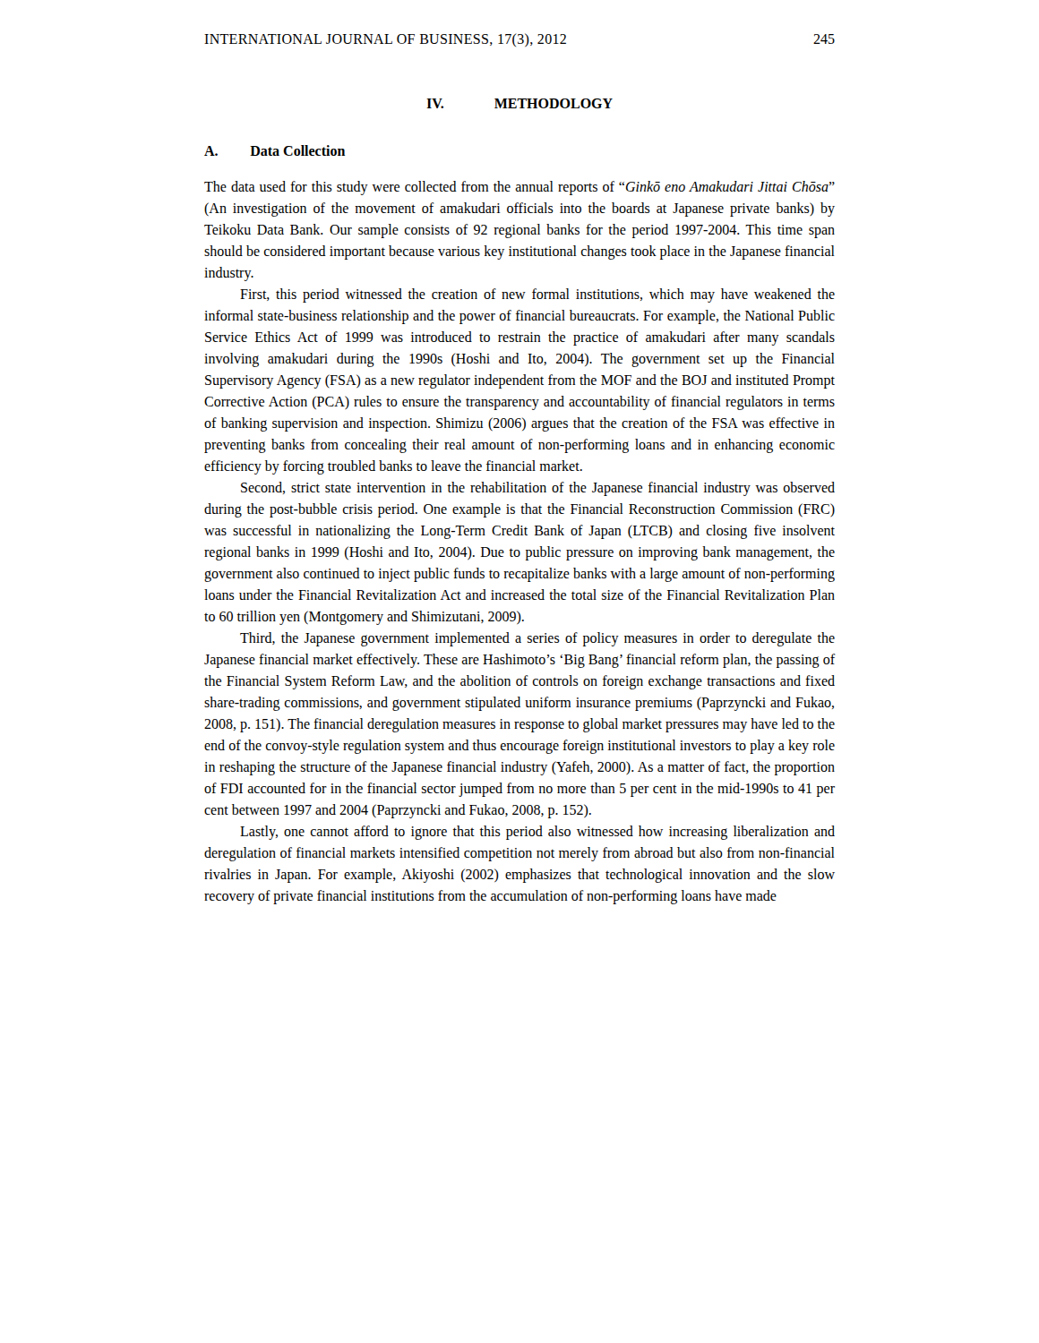INTERNATIONAL JOURNAL OF BUSINESS, 17(3), 2012 245
IV. METHODOLOGY
A. Data Collection
The data used for this study were collected from the annual reports of “Ginkō eno Amakudari Jittai Chōsa” (An investigation of the movement of amakudari officials into the boards at Japanese private banks) by Teikoku Data Bank. Our sample consists of 92 regional banks for the period 1997-2004. This time span should be considered important because various key institutional changes took place in the Japanese financial industry.
First, this period witnessed the creation of new formal institutions, which may have weakened the informal state-business relationship and the power of financial bureaucrats. For example, the National Public Service Ethics Act of 1999 was introduced to restrain the practice of amakudari after many scandals involving amakudari during the 1990s (Hoshi and Ito, 2004). The government set up the Financial Supervisory Agency (FSA) as a new regulator independent from the MOF and the BOJ and instituted Prompt Corrective Action (PCA) rules to ensure the transparency and accountability of financial regulators in terms of banking supervision and inspection. Shimizu (2006) argues that the creation of the FSA was effective in preventing banks from concealing their real amount of non-performing loans and in enhancing economic efficiency by forcing troubled banks to leave the financial market.
Second, strict state intervention in the rehabilitation of the Japanese financial industry was observed during the post-bubble crisis period. One example is that the Financial Reconstruction Commission (FRC) was successful in nationalizing the Long-Term Credit Bank of Japan (LTCB) and closing five insolvent regional banks in 1999 (Hoshi and Ito, 2004). Due to public pressure on improving bank management, the government also continued to inject public funds to recapitalize banks with a large amount of non-performing loans under the Financial Revitalization Act and increased the total size of the Financial Revitalization Plan to 60 trillion yen (Montgomery and Shimizutani, 2009).
Third, the Japanese government implemented a series of policy measures in order to deregulate the Japanese financial market effectively. These are Hashimoto’s ‘Big Bang’ financial reform plan, the passing of the Financial System Reform Law, and the abolition of controls on foreign exchange transactions and fixed share-trading commissions, and government stipulated uniform insurance premiums (Paprzyncki and Fukao, 2008, p. 151). The financial deregulation measures in response to global market pressures may have led to the end of the convoy-style regulation system and thus encourage foreign institutional investors to play a key role in reshaping the structure of the Japanese financial industry (Yafeh, 2000). As a matter of fact, the proportion of FDI accounted for in the financial sector jumped from no more than 5 per cent in the mid-1990s to 41 per cent between 1997 and 2004 (Paprzyncki and Fukao, 2008, p. 152).
Lastly, one cannot afford to ignore that this period also witnessed how increasing liberalization and deregulation of financial markets intensified competition not merely from abroad but also from non-financial rivalries in Japan. For example, Akiyoshi (2002) emphasizes that technological innovation and the slow recovery of private financial institutions from the accumulation of non-performing loans have made